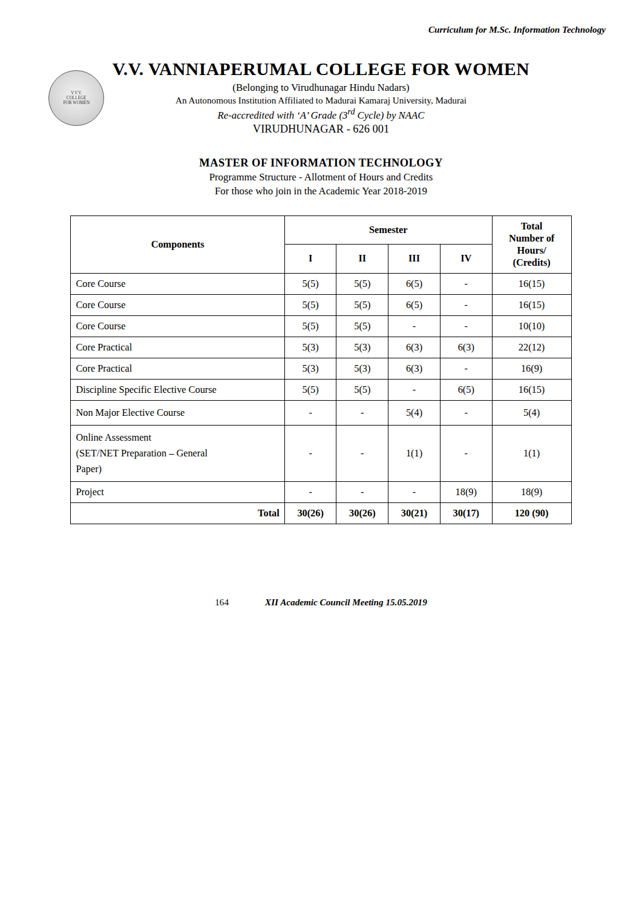Curriculum for M.Sc. Information Technology
V.V.V.
COLLEGE
FOR WOMEN
V.V. VANNIAPERUMAL COLLEGE FOR WOMEN
(Belonging to Virudhunagar Hindu Nadars)
An Autonomous Institution Affiliated to Madurai Kamaraj University, Madurai
Re-accredited with ‘A’ Grade (3rd Cycle) by NAAC
VIRUDHUNAGAR - 626 001
MASTER OF INFORMATION TECHNOLOGY
Programme Structure - Allotment of Hours and Credits
For those who join in the Academic Year 2018-2019
| Components | Semester | Total Number of Hours/ (Credits) |
| --- | --- | --- |
| I | II | III | IV |
| Core Course | 5(5) | 5(5) | 6(5) | - | 16(15) |
| Core Course | 5(5) | 5(5) | 6(5) | - | 16(15) |
| Core Course | 5(5) | 5(5) | - | - | 10(10) |
| Core Practical | 5(3) | 5(3) | 6(3) | 6(3) | 22(12) |
| Core Practical | 5(3) | 5(3) | 6(3) | - | 16(9) |
| Discipline Specific Elective Course | 5(5) | 5(5) | - | 6(5) | 16(15) |
| Non Major Elective Course | - | - | 5(4) | - | 5(4) |
| Online Assessment (SET/NET Preparation – General Paper) | - | - | 1(1) | - | 1(1) |
| Project | - | - | - | 18(9) | 18(9) |
| Total | 30(26) | 30(26) | 30(21) | 30(17) | 120 (90) |
164 XII Academic Council Meeting 15.05.2019